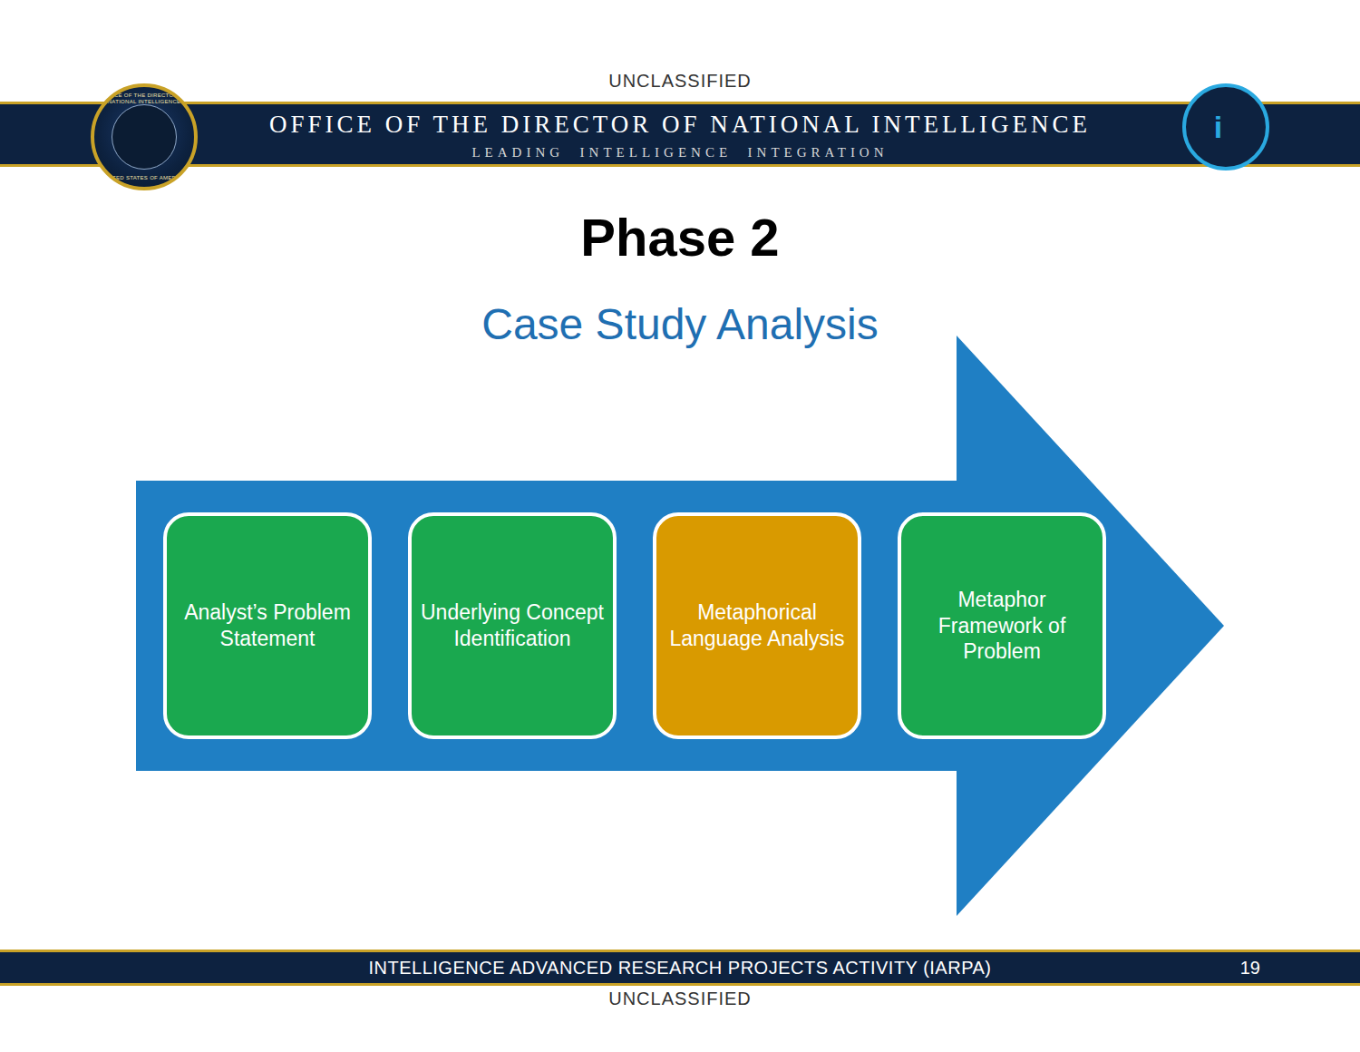UNCLASSIFIED
OFFICE OF THE DIRECTOR OF NATIONAL INTELLIGENCE
LEADING INTELLIGENCE INTEGRATION
OFFICE OF THE DIRECTOR OF NATIONAL INTELLIGENCE
UNITED STATES OF AMERICA
i    
Phase 2
Case Study Analysis
Analyst’s Problem Statement
Underlying Concept Identification
Metaphorical Language Analysis
Metaphor Framework of Problem
INTELLIGENCE ADVANCED RESEARCH PROJECTS ACTIVITY (IARPA)
19
UNCLASSIFIED